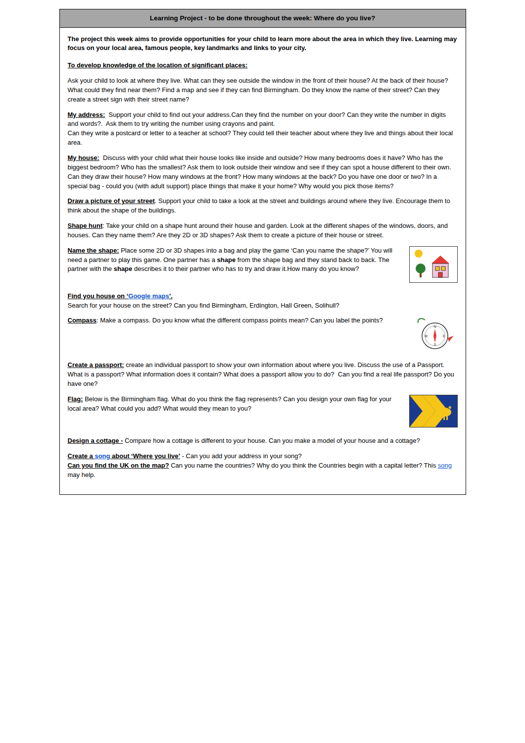Learning Project - to be done throughout the week: Where do you live?
The project this week aims to provide opportunities for your child to learn more about the area in which they live. Learning may focus on your local area, famous people, key landmarks and links to your city.
To develop knowledge of the location of significant places:
Ask your child to look at where they live. What can they see outside the window in the front of their house? At the back of their house? What could they find near them? Find a map and see if they can find Birmingham. Do they know the name of their street? Can they create a street sign with their street name?
My address: Support your child to find out your address.Can they find the number on your door? Can they write the number in digits and words?. Ask them to try writing the number using crayons and paint.
Can they write a postcard or letter to a teacher at school? They could tell their teacher about where they live and things about their local area.
My house: Discuss with your child what their house looks like inside and outside? How many bedrooms does it have? Who has the biggest bedroom? Who has the smallest? Ask them to look outside their window and see if they can spot a house different to their own.
Can they draw their house? How many windows at the front? How many windows at the back? Do you have one door or two? In a special bag - could you (with adult support) place things that make it your home? Why would you pick those items?
Draw a picture of your street. Support your child to take a look at the street and buildings around where they live. Encourage them to think about the shape of the buildings.
Shape hunt: Take your child on a shape hunt around their house and garden. Look at the different shapes of the windows, doors, and houses. Can they name them? Are they 2D or 3D shapes? Ask them to create a picture of their house or street.
Name the shape: Place some 2D or 3D shapes into a bag and play the game ‘Can you name the shape?’ You will need a partner to play this game. One partner has a shape from the shape bag and they stand back to back. The partner with the shape describes it to their partner who has to try and draw it.How many do you know?
Find you house on ‘Google maps’.
Search for your house on the street? Can you find Birmingham, Erdington, Hall Green, Solihull?
N E S W
Compass: Make a compass. Do you know what the different compass points mean? Can you label the points?
Create a passport: create an individual passport to show your own information about where you live. Discuss the use of a Passport. What is a passport? What information does it contain? What does a passport allow you to do? Can you find a real life passport? Do you have one?
Flag: Below is the Birmingham flag. What do you think the flag represents? Can you design your own flag for your local area? What could you add? What would they mean to you?
Design a cottage - Compare how a cottage is different to your house. Can you make a model of your house and a cottage?
Create a song about ‘Where you live’ - Can you add your address in your song?
Can you find the UK on the map? Can you name the countries? Why do you think the Countries begin with a capital letter? This song may help.